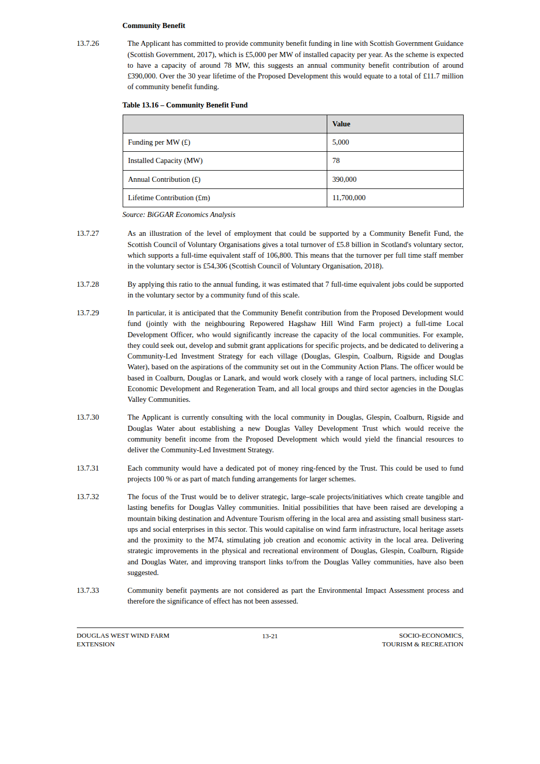Community Benefit
13.7.26
The Applicant has committed to provide community benefit funding in line with Scottish Government Guidance (Scottish Government, 2017), which is £5,000 per MW of installed capacity per year. As the scheme is expected to have a capacity of around 78 MW, this suggests an annual community benefit contribution of around £390,000. Over the 30 year lifetime of the Proposed Development this would equate to a total of £11.7 million of community benefit funding.
Table 13.16 – Community Benefit Fund
| | Value |
| --- | --- |
| Funding per MW (£) | 5,000 |
| Installed Capacity (MW) | 78 |
| Annual Contribution (£) | 390,000 |
| Lifetime Contribution (£m) | 11,700,000 |
Source: BiGGAR Economics Analysis
13.7.27
As an illustration of the level of employment that could be supported by a Community Benefit Fund, the Scottish Council of Voluntary Organisations gives a total turnover of £5.8 billion in Scotland's voluntary sector, which supports a full-time equivalent staff of 106,800. This means that the turnover per full time staff member in the voluntary sector is £54,306 (Scottish Council of Voluntary Organisation, 2018).
13.7.28
By applying this ratio to the annual funding, it was estimated that 7 full-time equivalent jobs could be supported in the voluntary sector by a community fund of this scale.
13.7.29
In particular, it is anticipated that the Community Benefit contribution from the Proposed Development would fund (jointly with the neighbouring Repowered Hagshaw Hill Wind Farm project) a full-time Local Development Officer, who would significantly increase the capacity of the local communities. For example, they could seek out, develop and submit grant applications for specific projects, and be dedicated to delivering a Community-Led Investment Strategy for each village (Douglas, Glespin, Coalburn, Rigside and Douglas Water), based on the aspirations of the community set out in the Community Action Plans. The officer would be based in Coalburn, Douglas or Lanark, and would work closely with a range of local partners, including SLC Economic Development and Regeneration Team, and all local groups and third sector agencies in the Douglas Valley Communities.
13.7.30
The Applicant is currently consulting with the local community in Douglas, Glespin, Coalburn, Rigside and Douglas Water about establishing a new Douglas Valley Development Trust which would receive the community benefit income from the Proposed Development which would yield the financial resources to deliver the Community-Led Investment Strategy.
13.7.31
Each community would have a dedicated pot of money ring-fenced by the Trust. This could be used to fund projects 100 % or as part of match funding arrangements for larger schemes.
13.7.32
The focus of the Trust would be to deliver strategic, large–scale projects/initiatives which create tangible and lasting benefits for Douglas Valley communities. Initial possibilities that have been raised are developing a mountain biking destination and Adventure Tourism offering in the local area and assisting small business start-ups and social enterprises in this sector. This would capitalise on wind farm infrastructure, local heritage assets and the proximity to the M74, stimulating job creation and economic activity in the local area. Delivering strategic improvements in the physical and recreational environment of Douglas, Glespin, Coalburn, Rigside and Douglas Water, and improving transport links to/from the Douglas Valley communities, have also been suggested.
13.7.33
Community benefit payments are not considered as part the Environmental Impact Assessment process and therefore the significance of effect has not been assessed.
Douglas West Wind Farm
Extension
13-21
Socio-Economics,
Tourism & Recreation